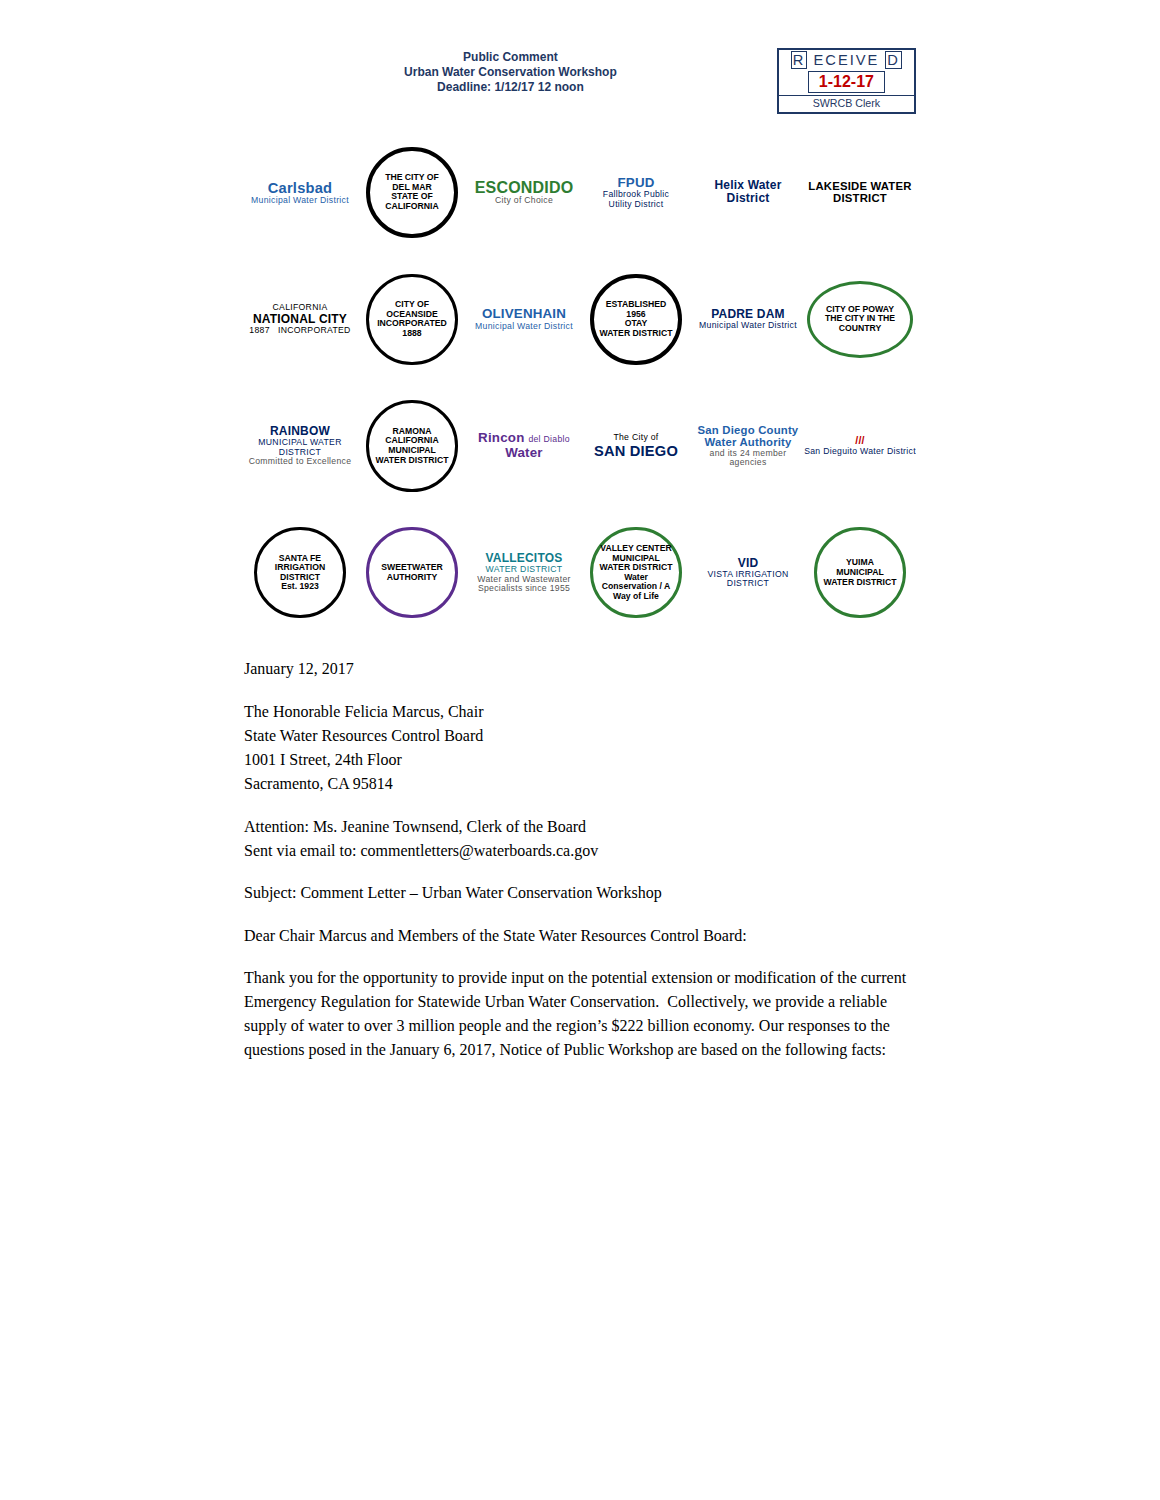Public Comment
Urban Water Conservation Workshop
Deadline: 1/12/17 12 noon
R ECEIVE D
1-12-17
SWRCB Clerk
Carlsbad
Municipal Water District
THE CITY OF
DEL MAR
STATE OF CALIFORNIA
ESCONDIDO
City of Choice
FPUD
Fallbrook Public
Utility District
Helix Water District
LAKESIDE WATER
DISTRICT
CALIFORNIA
NATIONAL CITY
1887 INCORPORATED
CITY OF
OCEANSIDE
INCORPORATED 1888
OLIVENHAIN
Municipal Water District
ESTABLISHED 1956
OTAY
WATER DISTRICT
PADRE DAM
Municipal Water District
CITY OF POWAY
THE CITY IN THE COUNTRY
RAINBOW
MUNICIPAL WATER DISTRICT
Committed to Excellence
RAMONA CALIFORNIA
MUNICIPAL WATER DISTRICT
Rincon del Diablo
Water
The City of
SAN DIEGO
San Diego County
Water Authority
and its 24 member agencies
///
San Dieguito Water District
SANTA FE IRRIGATION DISTRICT
Est. 1923
SWEETWATER
AUTHORITY
VALLECITOS
WATER DISTRICT
Water and Wastewater Specialists since 1955
VALLEY CENTER
MUNICIPAL WATER DISTRICT
Water Conservation / A Way of Life
VID
VISTA IRRIGATION DISTRICT
YUIMA
MUNICIPAL WATER DISTRICT
January 12, 2017
The Honorable Felicia Marcus, Chair
State Water Resources Control Board
1001 I Street, 24th Floor
Sacramento, CA 95814
Attention: Ms. Jeanine Townsend, Clerk of the Board
Sent via email to: commentletters@waterboards.ca.gov
Subject: Comment Letter – Urban Water Conservation Workshop
Dear Chair Marcus and Members of the State Water Resources Control Board:
Thank you for the opportunity to provide input on the potential extension or modification of the current Emergency Regulation for Statewide Urban Water Conservation. Collectively, we provide a reliable supply of water to over 3 million people and the region’s $222 billion economy. Our responses to the questions posed in the January 6, 2017, Notice of Public Workshop are based on the following facts: